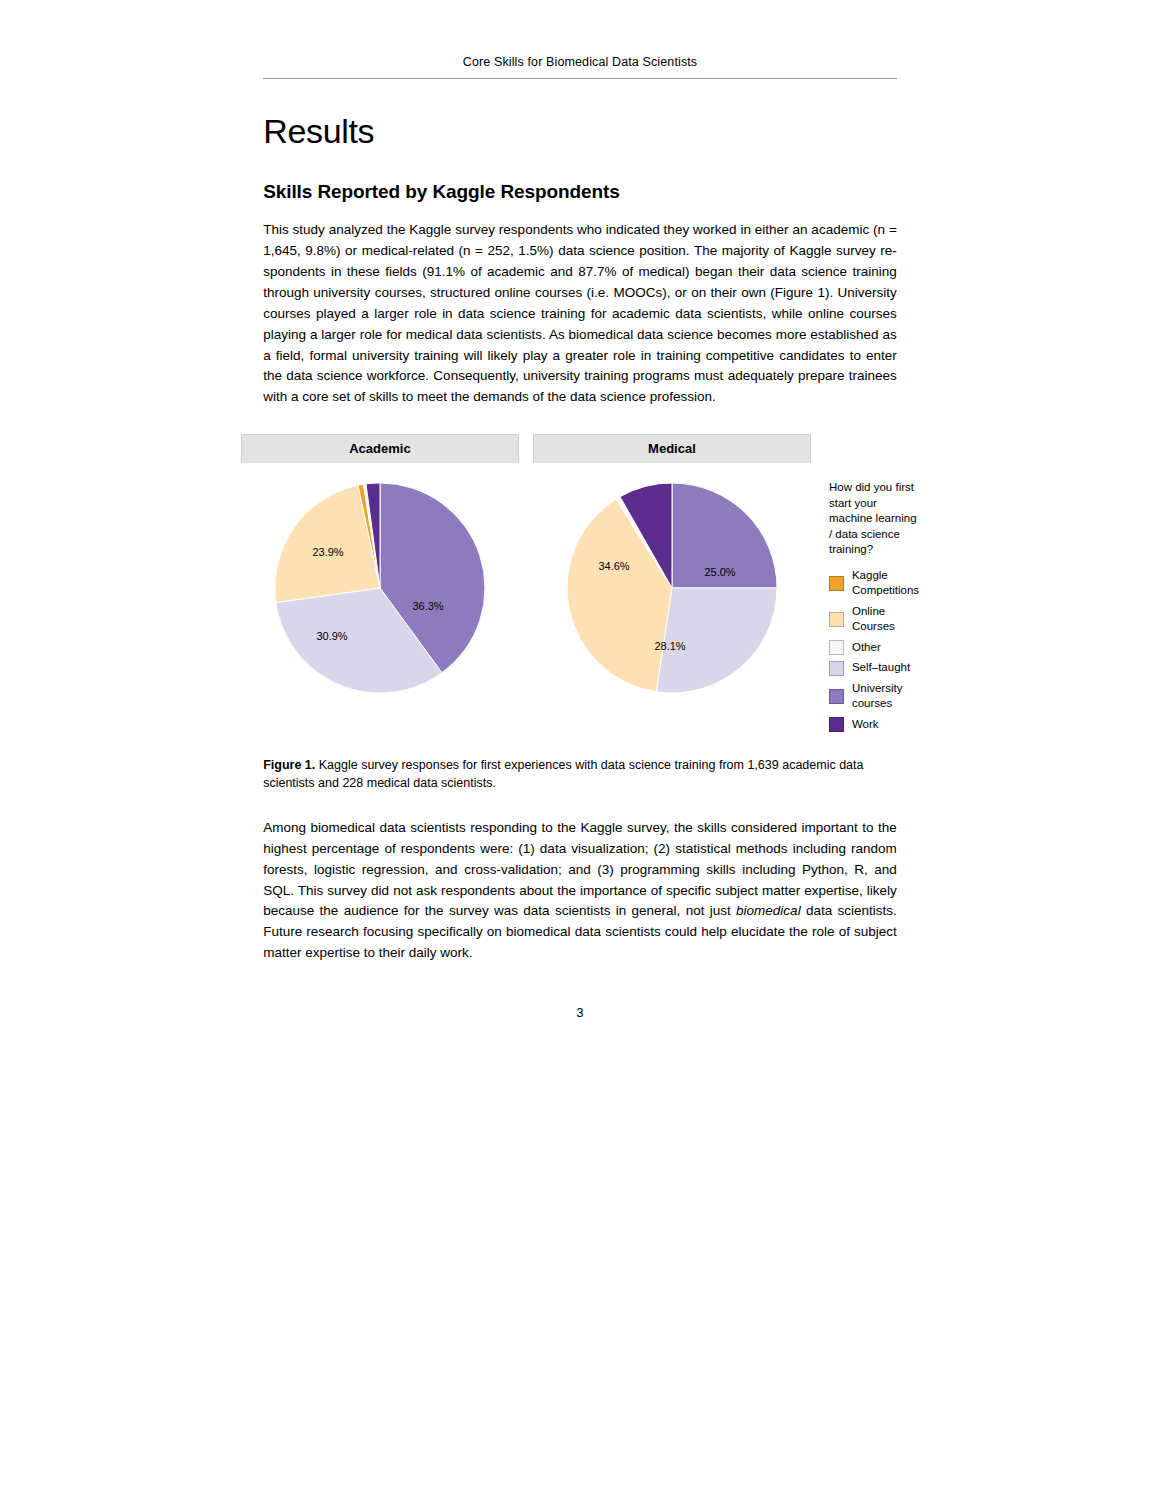Core Skills for Biomedical Data Scientists
Results
Skills Reported by Kaggle Respondents
This study analyzed the Kaggle survey respondents who indicated they worked in either an academic (n = 1,645, 9.8%) or medical-related (n = 252, 1.5%) data science position. The majority of Kaggle survey respondents in these fields (91.1% of academic and 87.7% of medical) began their data science training through university courses, structured online courses (i.e. MOOCs), or on their own (Figure 1). University courses played a larger role in data science training for academic data scientists, while online courses playing a larger role for medical data scientists. As biomedical data science becomes more established as a field, formal university training will likely play a greater role in training competitive candidates to enter the data science workforce. Consequently, university training programs must adequately prepare trainees with a core set of skills to meet the demands of the data science profession.
Academic
36.3% 30.9% 23.9%
Medical
25.0% 28.1% 34.6%
How did you first start your machine learning / data science training?
Kaggle Competitions
Online Courses
Other
Self–taught
University courses
Work
Figure 1. Kaggle survey responses for first experiences with data science training from 1,639 academic data scientists and 228 medical data scientists.
Among biomedical data scientists responding to the Kaggle survey, the skills considered important to the highest percentage of respondents were: (1) data visualization; (2) statistical methods including random forests, logistic regression, and cross-validation; and (3) programming skills including Python, R, and SQL. This survey did not ask respondents about the importance of specific subject matter expertise, likely because the audience for the survey was data scientists in general, not just biomedical data scientists. Future research focusing specifically on biomedical data scientists could help elucidate the role of subject matter expertise to their daily work.
3